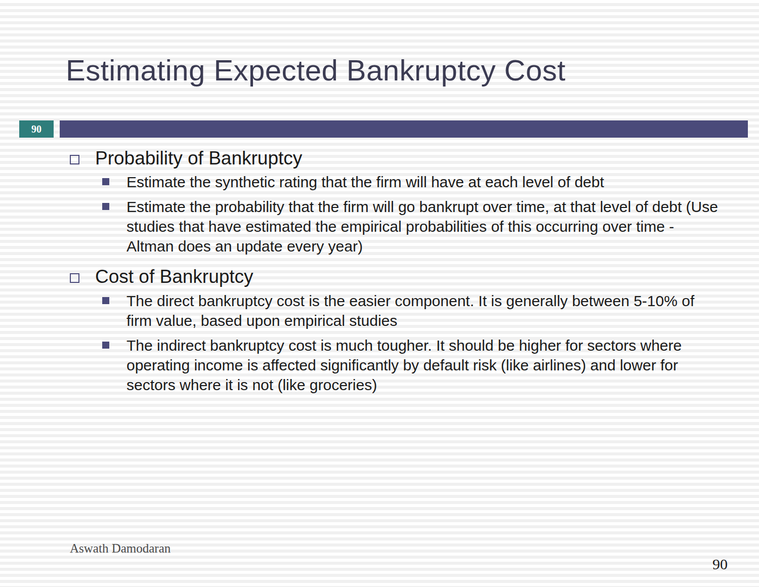Estimating Expected Bankruptcy Cost
90
Probability of Bankruptcy
Estimate the synthetic rating that the firm will have at each level of debt
Estimate the probability that the firm will go bankrupt over time, at that level of debt (Use studies that have estimated the empirical probabilities of this occurring over time - Altman does an update every year)
Cost of Bankruptcy
The direct bankruptcy cost is the easier component. It is generally between 5-10% of firm value, based upon empirical studies
The indirect bankruptcy cost is much tougher. It should be higher for sectors where operating income is affected significantly by default risk (like airlines) and lower for sectors where it is not (like groceries)
Aswath Damodaran
90